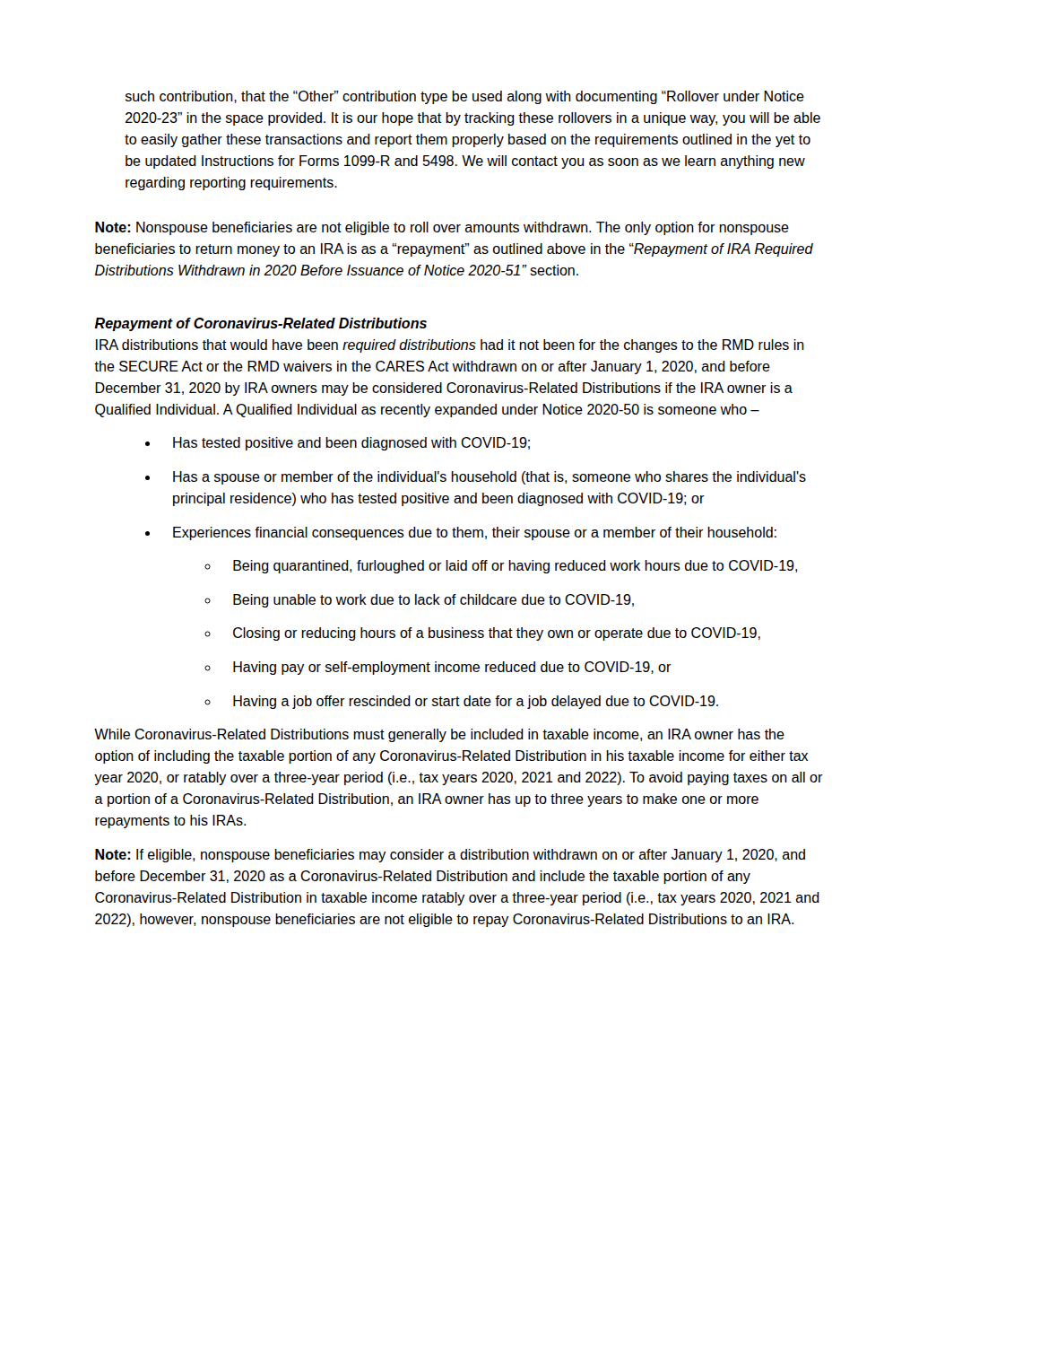such contribution, that the “Other” contribution type be used along with documenting “Rollover under Notice 2020-23” in the space provided. It is our hope that by tracking these rollovers in a unique way, you will be able to easily gather these transactions and report them properly based on the requirements outlined in the yet to be updated Instructions for Forms 1099-R and 5498. We will contact you as soon as we learn anything new regarding reporting requirements.
Note: Nonspouse beneficiaries are not eligible to roll over amounts withdrawn. The only option for nonspouse beneficiaries to return money to an IRA is as a “repayment” as outlined above in the “Repayment of IRA Required Distributions Withdrawn in 2020 Before Issuance of Notice 2020-51” section.
Repayment of Coronavirus-Related Distributions
IRA distributions that would have been required distributions had it not been for the changes to the RMD rules in the SECURE Act or the RMD waivers in the CARES Act withdrawn on or after January 1, 2020, and before December 31, 2020 by IRA owners may be considered Coronavirus-Related Distributions if the IRA owner is a Qualified Individual. A Qualified Individual as recently expanded under Notice 2020-50 is someone who –
Has tested positive and been diagnosed with COVID-19;
Has a spouse or member of the individual's household (that is, someone who shares the individual's principal residence) who has tested positive and been diagnosed with COVID-19; or
Experiences financial consequences due to them, their spouse or a member of their household:
Being quarantined, furloughed or laid off or having reduced work hours due to COVID-19,
Being unable to work due to lack of childcare due to COVID-19,
Closing or reducing hours of a business that they own or operate due to COVID-19,
Having pay or self-employment income reduced due to COVID-19, or
Having a job offer rescinded or start date for a job delayed due to COVID-19.
While Coronavirus-Related Distributions must generally be included in taxable income, an IRA owner has the option of including the taxable portion of any Coronavirus-Related Distribution in his taxable income for either tax year 2020, or ratably over a three-year period (i.e., tax years 2020, 2021 and 2022). To avoid paying taxes on all or a portion of a Coronavirus-Related Distribution, an IRA owner has up to three years to make one or more repayments to his IRAs.
Note: If eligible, nonspouse beneficiaries may consider a distribution withdrawn on or after January 1, 2020, and before December 31, 2020 as a Coronavirus-Related Distribution and include the taxable portion of any Coronavirus-Related Distribution in taxable income ratably over a three-year period (i.e., tax years 2020, 2021 and 2022), however, nonspouse beneficiaries are not eligible to repay Coronavirus-Related Distributions to an IRA.